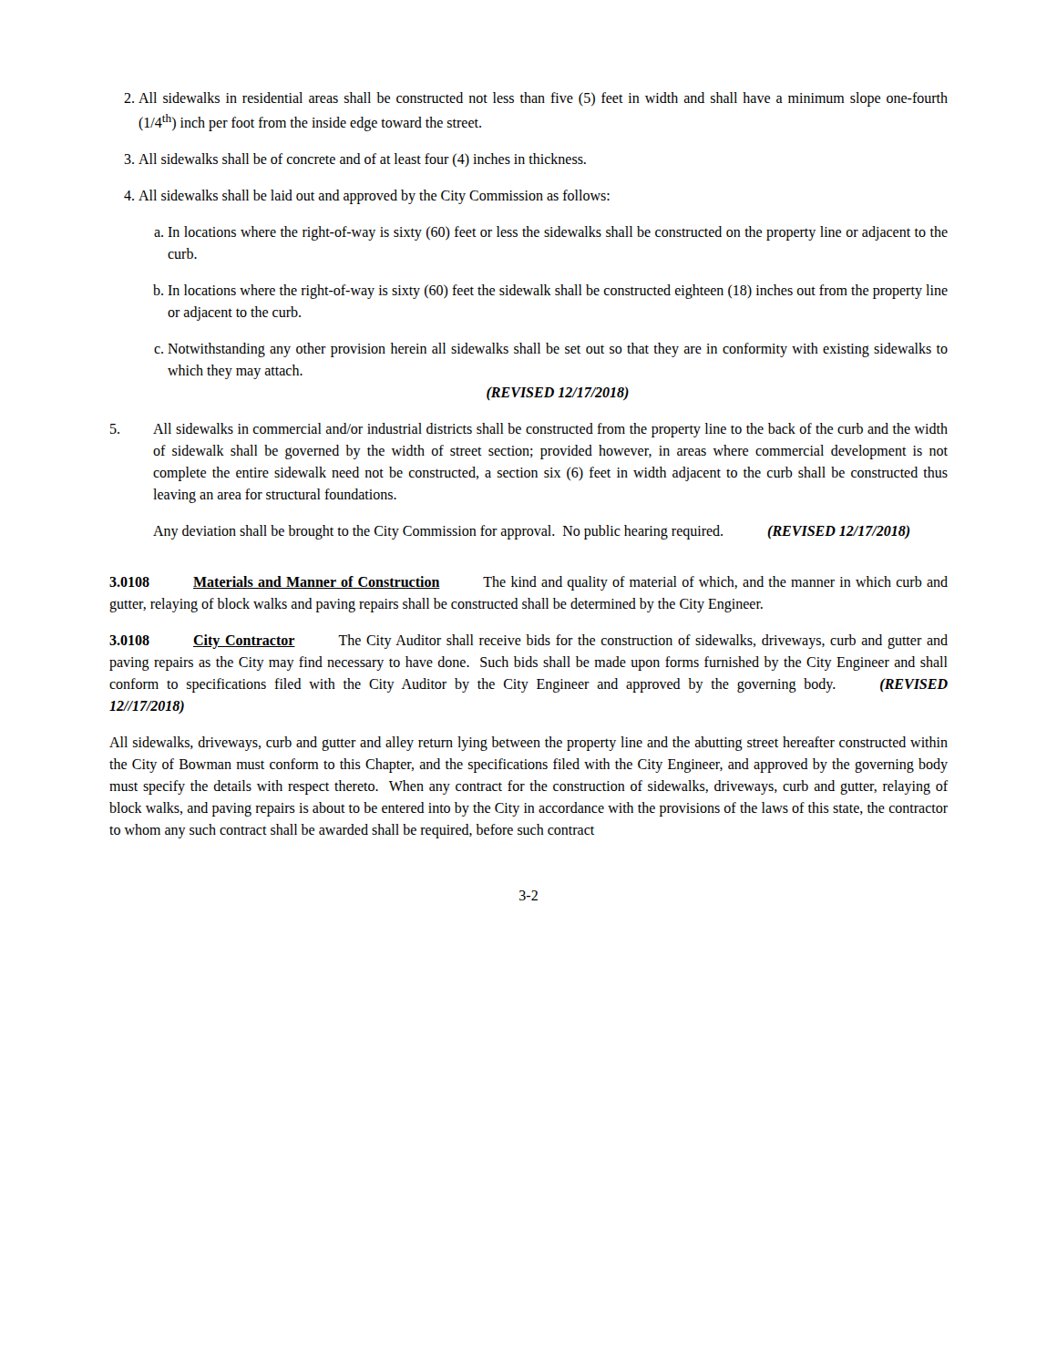All sidewalks in residential areas shall be constructed not less than five (5) feet in width and shall have a minimum slope one-fourth (1/4th) inch per foot from the inside edge toward the street.
All sidewalks shall be of concrete and of at least four (4) inches in thickness.
All sidewalks shall be laid out and approved by the City Commission as follows:
In locations where the right-of-way is sixty (60) feet or less the sidewalks shall be constructed on the property line or adjacent to the curb.
In locations where the right-of-way is sixty (60) feet the sidewalk shall be constructed eighteen (18) inches out from the property line or adjacent to the curb.
Notwithstanding any other provision herein all sidewalks shall be set out so that they are in conformity with existing sidewalks to which they may attach. (REVISED 12/17/2018)
5.
All sidewalks in commercial and/or industrial districts shall be constructed from the property line to the back of the curb and the width of sidewalk shall be governed by the width of street section; provided however, in areas where commercial development is not complete the entire sidewalk need not be constructed, a section six (6) feet in width adjacent to the curb shall be constructed thus leaving an area for structural foundations.
Any deviation shall be brought to the City Commission for approval. No public hearing required. (REVISED 12/17/2018)
3.0108 Materials and Manner of Construction The kind and quality of material of which, and the manner in which curb and gutter, relaying of block walks and paving repairs shall be constructed shall be determined by the City Engineer.
3.0108 City Contractor The City Auditor shall receive bids for the construction of sidewalks, driveways, curb and gutter and paving repairs as the City may find necessary to have done. Such bids shall be made upon forms furnished by the City Engineer and shall conform to specifications filed with the City Auditor by the City Engineer and approved by the governing body. (REVISED 12//17/2018)
All sidewalks, driveways, curb and gutter and alley return lying between the property line and the abutting street hereafter constructed within the City of Bowman must conform to this Chapter, and the specifications filed with the City Engineer, and approved by the governing body must specify the details with respect thereto. When any contract for the construction of sidewalks, driveways, curb and gutter, relaying of block walks, and paving repairs is about to be entered into by the City in accordance with the provisions of the laws of this state, the contractor to whom any such contract shall be awarded shall be required, before such contract
3-2